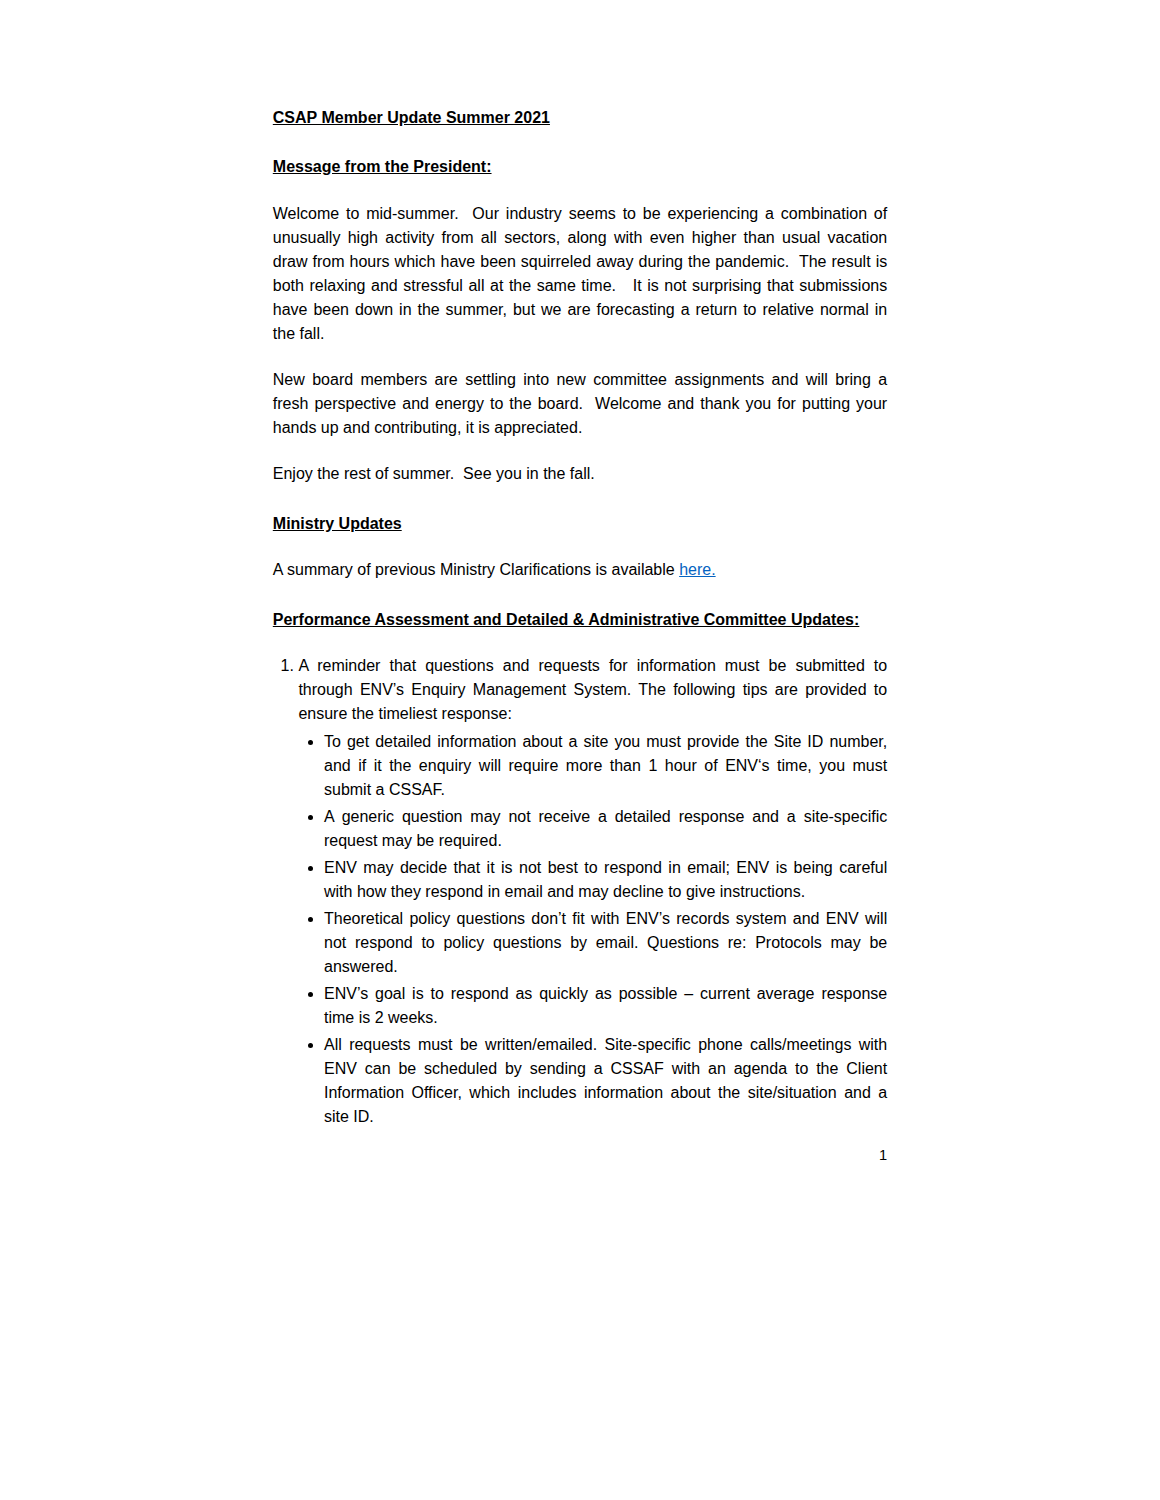CSAP Member Update Summer 2021
Message from the President:
Welcome to mid-summer. Our industry seems to be experiencing a combination of unusually high activity from all sectors, along with even higher than usual vacation draw from hours which have been squirreled away during the pandemic. The result is both relaxing and stressful all at the same time. It is not surprising that submissions have been down in the summer, but we are forecasting a return to relative normal in the fall.
New board members are settling into new committee assignments and will bring a fresh perspective and energy to the board. Welcome and thank you for putting your hands up and contributing, it is appreciated.
Enjoy the rest of summer. See you in the fall.
Ministry Updates
A summary of previous Ministry Clarifications is available here.
Performance Assessment and Detailed & Administrative Committee Updates:
A reminder that questions and requests for information must be submitted to through ENV’s Enquiry Management System. The following tips are provided to ensure the timeliest response:
To get detailed information about a site you must provide the Site ID number, and if it the enquiry will require more than 1 hour of ENV‘s time, you must submit a CSSAF.
A generic question may not receive a detailed response and a site-specific request may be required.
ENV may decide that it is not best to respond in email; ENV is being careful with how they respond in email and may decline to give instructions.
Theoretical policy questions don’t fit with ENV’s records system and ENV will not respond to policy questions by email. Questions re: Protocols may be answered.
ENV’s goal is to respond as quickly as possible – current average response time is 2 weeks.
All requests must be written/emailed. Site-specific phone calls/meetings with ENV can be scheduled by sending a CSSAF with an agenda to the Client Information Officer, which includes information about the site/situation and a site ID.
1